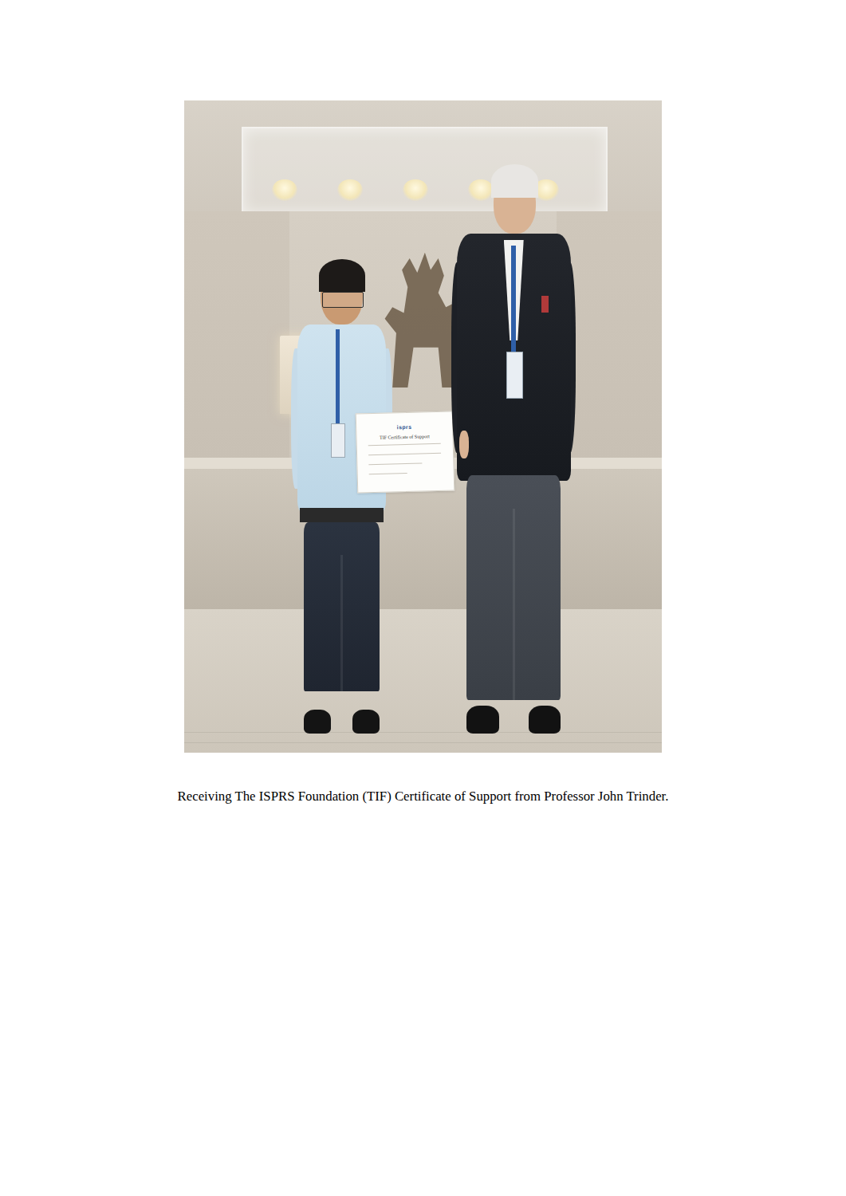isprs TIF Certificate of Support
Receiving The ISPRS Foundation (TIF) Certificate of Support from Professor John Trinder.